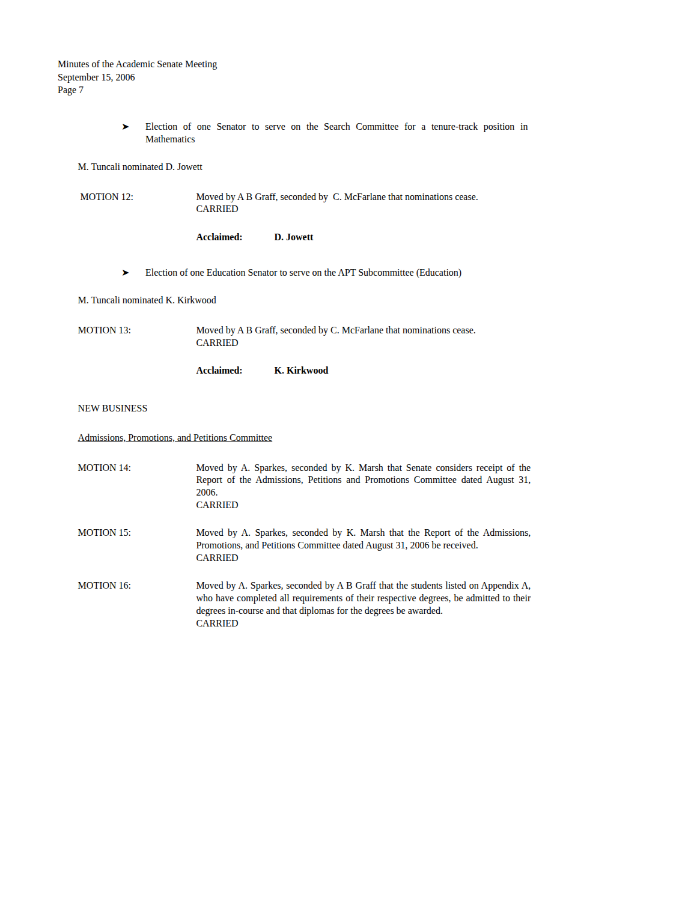Minutes of the Academic Senate Meeting
September 15, 2006
Page 7
➤ Election of one Senator to serve on the Search Committee for a tenure-track position in Mathematics
M. Tuncali nominated D. Jowett
MOTION 12:
Moved by A B Graff, seconded by C. McFarlane that nominations cease.
CARRIED
Acclaimed:D. Jowett
➤ Election of one Education Senator to serve on the APT Subcommittee (Education)
M. Tuncali nominated K. Kirkwood
MOTION 13:
Moved by A B Graff, seconded by C. McFarlane that nominations cease.
CARRIED
Acclaimed:K. Kirkwood
NEW BUSINESS
Admissions, Promotions, and Petitions Committee
MOTION 14:
Moved by A. Sparkes, seconded by K. Marsh that Senate considers receipt of the Report of the Admissions, Petitions and Promotions Committee dated August 31, 2006.
CARRIED
MOTION 15:
Moved by A. Sparkes, seconded by K. Marsh that the Report of the Admissions, Promotions, and Petitions Committee dated August 31, 2006 be received.
CARRIED
MOTION 16:
Moved by A. Sparkes, seconded by A B Graff that the students listed on Appendix A, who have completed all requirements of their respective degrees, be admitted to their degrees in-course and that diplomas for the degrees be awarded.
CARRIED